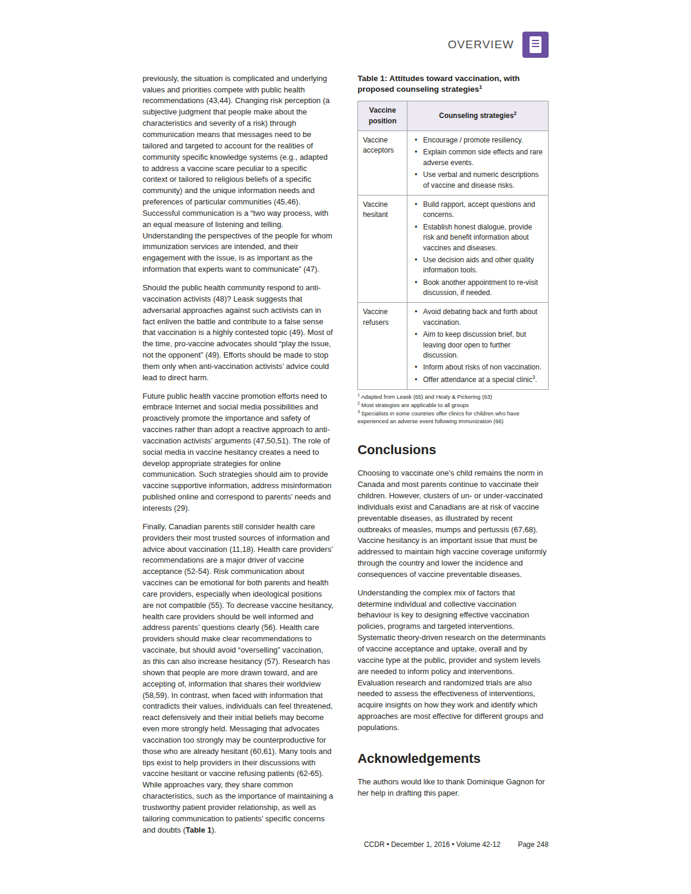OVERVIEW
previously, the situation is complicated and underlying values and priorities compete with public health recommendations (43,44). Changing risk perception (a subjective judgment that people make about the characteristics and severity of a risk) through communication means that messages need to be tailored and targeted to account for the realities of community specific knowledge systems (e.g., adapted to address a vaccine scare peculiar to a specific context or tailored to religious beliefs of a specific community) and the unique information needs and preferences of particular communities (45,46). Successful communication is a “two way process, with an equal measure of listening and telling. Understanding the perspectives of the people for whom immunization services are intended, and their engagement with the issue, is as important as the information that experts want to communicate” (47).
Should the public health community respond to anti-vaccination activists (48)? Leask suggests that adversarial approaches against such activists can in fact enliven the battle and contribute to a false sense that vaccination is a highly contested topic (49). Most of the time, pro-vaccine advocates should “play the issue, not the opponent” (49). Efforts should be made to stop them only when anti-vaccination activists’ advice could lead to direct harm.
Future public health vaccine promotion efforts need to embrace Internet and social media possibilities and proactively promote the importance and safety of vaccines rather than adopt a reactive approach to anti-vaccination activists’ arguments (47,50,51). The role of social media in vaccine hesitancy creates a need to develop appropriate strategies for online communication. Such strategies should aim to provide vaccine supportive information, address misinformation published online and correspond to parents’ needs and interests (29).
Finally, Canadian parents still consider health care providers their most trusted sources of information and advice about vaccination (11,18). Health care providers’ recommendations are a major driver of vaccine acceptance (52-54). Risk communication about vaccines can be emotional for both parents and health care providers, especially when ideological positions are not compatible (55). To decrease vaccine hesitancy, health care providers should be well informed and address parents’ questions clearly (56). Health care providers should make clear recommendations to vaccinate, but should avoid “overselling” vaccination, as this can also increase hesitancy (57). Research has shown that people are more drawn toward, and are accepting of, information that shares their worldview (58,59). In contrast, when faced with information that contradicts their values, individuals can feel threatened, react defensively and their initial beliefs may become even more strongly held. Messaging that advocates vaccination too strongly may be counterproductive for those who are already hesitant (60,61). Many tools and tips exist to help providers in their discussions with vaccine hesitant or vaccine refusing patients (62-65). While approaches vary, they share common characteristics, such as the importance of maintaining a trustworthy patient provider relationship, as well as tailoring communication to patients’ specific concerns and doubts (Table 1).
Table 1: Attitudes toward vaccination, with proposed counseling strategies1
| Vaccine position | Counseling strategies 2 |
| --- | --- |
| Vaccine acceptors | Encourage / promote resiliency. Explain common side effects and rare adverse events. Use verbal and numeric descriptions of vaccine and disease risks. |
| Vaccine hesitant | Build rapport, accept questions and concerns. Establish honest dialogue, provide risk and benefit information about vaccines and diseases. Use decision aids and other quality information tools. Book another appointment to re-visit discussion, if needed. |
| Vaccine refusers | Avoid debating back and forth about vaccination. Aim to keep discussion brief, but leaving door open to further discussion. Inform about risks of non vaccination. Offer attendance at a special clinic 3 . |
1 Adapted from Leask (65) and Healy & Pickering (63)
2 Most strategies are applicable to all groups
3 Specialists in some countries offer clinics for children who have experienced an adverse event following immunization (66)
Conclusions
Choosing to vaccinate one’s child remains the norm in Canada and most parents continue to vaccinate their children. However, clusters of un- or under-vaccinated individuals exist and Canadians are at risk of vaccine preventable diseases, as illustrated by recent outbreaks of measles, mumps and pertussis (67,68). Vaccine hesitancy is an important issue that must be addressed to maintain high vaccine coverage uniformly through the country and lower the incidence and consequences of vaccine preventable diseases.
Understanding the complex mix of factors that determine individual and collective vaccination behaviour is key to designing effective vaccination policies, programs and targeted interventions. Systematic theory-driven research on the determinants of vaccine acceptance and uptake, overall and by vaccine type at the public, provider and system levels are needed to inform policy and interventions. Evaluation research and randomized trials are also needed to assess the effectiveness of interventions, acquire insights on how they work and identify which approaches are most effective for different groups and populations.
Acknowledgements
The authors would like to thank Dominique Gagnon for her help in drafting this paper.
CCDR • December 1, 2016 • Volume 42-12 Page 248